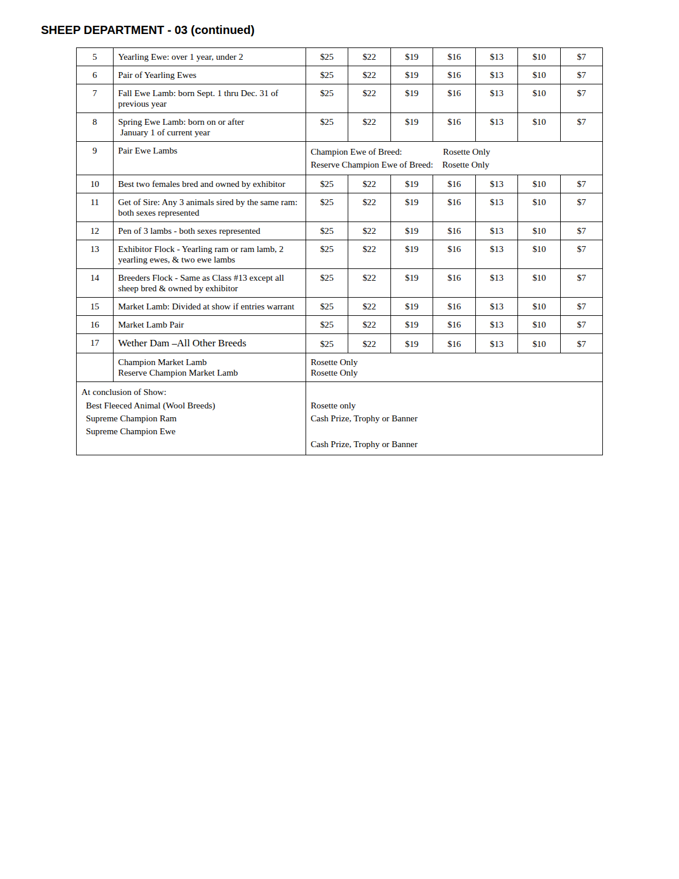SHEEP DEPARTMENT - 03 (continued)
| 5 | Yearling Ewe: over 1 year, under 2 | $25 | $22 | $19 | $16 | $13 | $10 | $7 |
| 6 | Pair of Yearling Ewes | $25 | $22 | $19 | $16 | $13 | $10 | $7 |
| 7 | Fall Ewe Lamb: born Sept. 1 thru Dec. 31 of previous year | $25 | $22 | $19 | $16 | $13 | $10 | $7 |
| 8 | Spring Ewe Lamb: born on or after January 1 of current year | $25 | $22 | $19 | $16 | $13 | $10 | $7 |
| 9 | Pair Ewe Lambs | Champion Ewe of Breed: Rosette Only Reserve Champion Ewe of Breed: Rosette Only |
| 10 | Best two females bred and owned by exhibitor | $25 | $22 | $19 | $16 | $13 | $10 | $7 |
| 11 | Get of Sire: Any 3 animals sired by the same ram: both sexes represented | $25 | $22 | $19 | $16 | $13 | $10 | $7 |
| 12 | Pen of 3 lambs - both sexes represented | $25 | $22 | $19 | $16 | $13 | $10 | $7 |
| 13 | Exhibitor Flock - Yearling ram or ram lamb, 2 yearling ewes, & two ewe lambs | $25 | $22 | $19 | $16 | $13 | $10 | $7 |
| 14 | Breeders Flock - Same as Class #13 except all sheep bred & owned by exhibitor | $25 | $22 | $19 | $16 | $13 | $10 | $7 |
| 15 | Market Lamb: Divided at show if entries warrant | $25 | $22 | $19 | $16 | $13 | $10 | $7 |
| 16 | Market Lamb Pair | $25 | $22 | $19 | $16 | $13 | $10 | $7 |
| 17 | Wether Dam –All Other Breeds | $25 | $22 | $19 | $16 | $13 | $10 | $7 |
| | Champion Market Lamb Reserve Champion Market Lamb | Rosette Only Rosette Only |
| At conclusion of Show: Best Fleeced Animal (Wool Breeds) Supreme Champion Ram Supreme Champion Ewe | Rosette only Cash Prize, Trophy or Banner Cash Prize, Trophy or Banner |